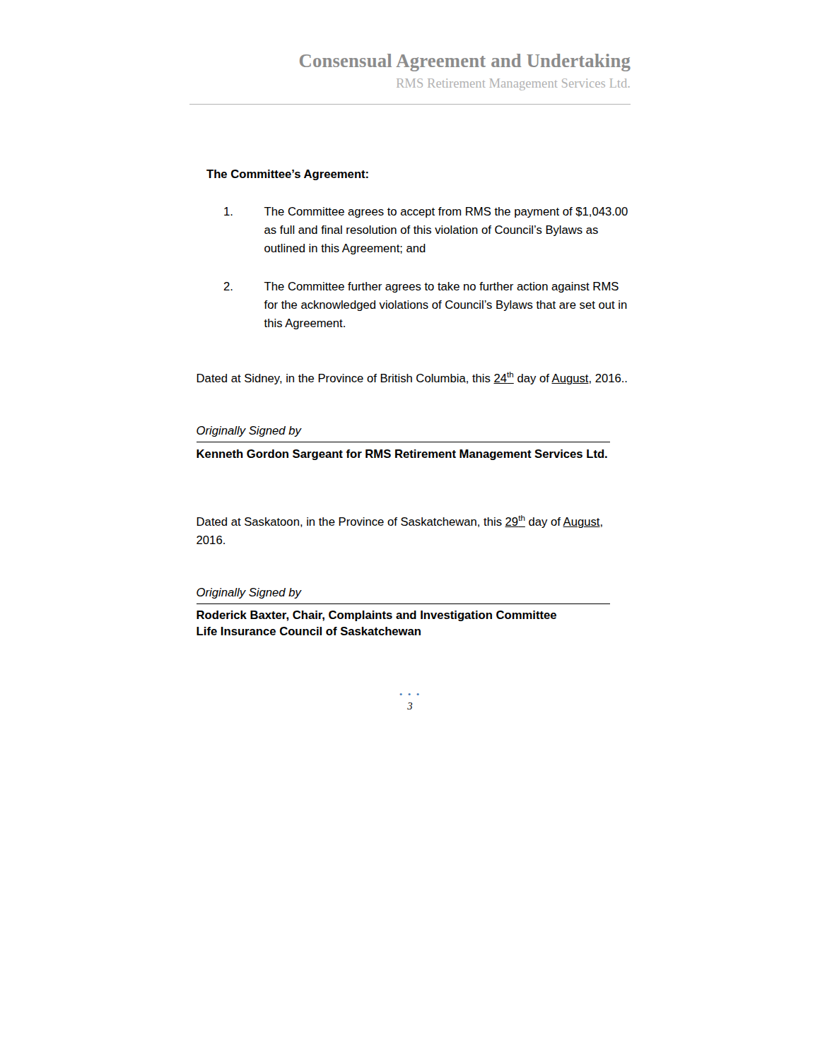Consensual Agreement and Undertaking
RMS Retirement Management Services Ltd.
The Committee’s Agreement:
The Committee agrees to accept from RMS the payment of $1,043.00 as full and final resolution of this violation of Council’s Bylaws as outlined in this Agreement; and
The Committee further agrees to take no further action against RMS for the acknowledged violations of Council’s Bylaws that are set out in this Agreement.
Dated at Sidney, in the Province of British Columbia, this 24th day of August, 2016..
Originally Signed by
Kenneth Gordon Sargeant for RMS Retirement Management Services Ltd.
Dated at Saskatoon, in the Province of Saskatchewan, this 29th day of August, 2016.
Originally Signed by
Roderick Baxter, Chair, Complaints and Investigation Committee
Life Insurance Council of Saskatchewan
• • •
3